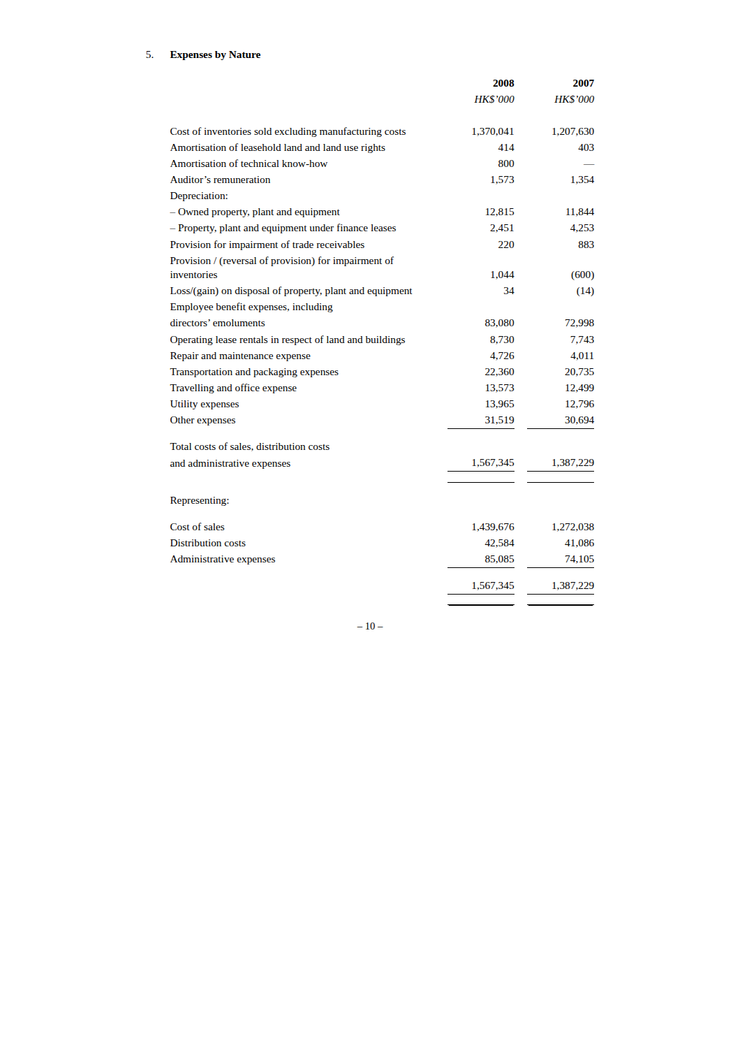5.
Expenses by Nature
| | | 2008 | | 2007 |
| | | HK$’000 | | HK$’000 |
| Cost of inventories sold excluding manufacturing costs | | 1,370,041 | | 1,207,630 |
| Amortisation of leasehold land and land use rights | | 414 | | 403 |
| Amortisation of technical know-how | | 800 | | — |
| Auditor’s remuneration | | 1,573 | | 1,354 |
| Depreciation: | | | | |
| – Owned property, plant and equipment | | 12,815 | | 11,844 |
| – Property, plant and equipment under finance leases | | 2,451 | | 4,253 |
| Provision for impairment of trade receivables | | 220 | | 883 |
| Provision / (reversal of provision) for impairment of inventories | | 1,044 | | (600) |
| Loss/(gain) on disposal of property, plant and equipment | | 34 | | (14) |
| Employee benefit expenses, including | | | | |
| directors’ emoluments | | 83,080 | | 72,998 |
| Operating lease rentals in respect of land and buildings | | 8,730 | | 7,743 |
| Repair and maintenance expense | | 4,726 | | 4,011 |
| Transportation and packaging expenses | | 22,360 | | 20,735 |
| Travelling and office expense | | 13,573 | | 12,499 |
| Utility expenses | | 13,965 | | 12,796 |
| Other expenses | | 31,519 | | 30,694 |
| Total costs of sales, distribution costs | | | | |
| and administrative expenses | | 1,567,345 | | 1,387,229 |
| Representing: | | | | |
| Cost of sales | | 1,439,676 | | 1,272,038 |
| Distribution costs | | 42,584 | | 41,086 |
| Administrative expenses | | 85,085 | | 74,105 |
| | | 1,567,345 | | 1,387,229 |
– 10 –